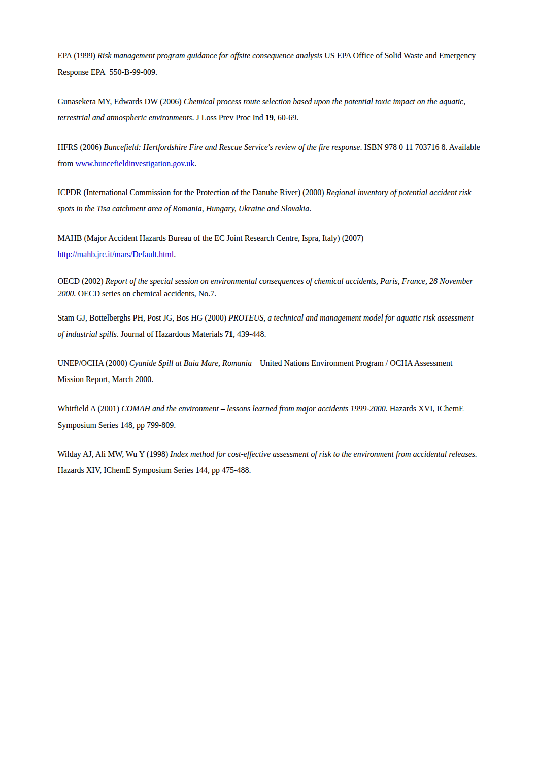EPA (1999) Risk management program guidance for offsite consequence analysis US EPA Office of Solid Waste and Emergency Response EPA 550-B-99-009.
Gunasekera MY, Edwards DW (2006) Chemical process route selection based upon the potential toxic impact on the aquatic, terrestrial and atmospheric environments. J Loss Prev Proc Ind 19, 60-69.
HFRS (2006) Buncefield: Hertfordshire Fire and Rescue Service's review of the fire response. ISBN 978 0 11 703716 8. Available from www.buncefieldinvestigation.gov.uk.
ICPDR (International Commission for the Protection of the Danube River) (2000) Regional inventory of potential accident risk spots in the Tisa catchment area of Romania, Hungary, Ukraine and Slovakia.
MAHB (Major Accident Hazards Bureau of the EC Joint Research Centre, Ispra, Italy) (2007) http://mahb.jrc.it/mars/Default.html.
OECD (2002) Report of the special session on environmental consequences of chemical accidents, Paris, France, 28 November 2000. OECD series on chemical accidents, No.7.
Stam GJ, Bottelberghs PH, Post JG, Bos HG (2000) PROTEUS, a technical and management model for aquatic risk assessment of industrial spills. Journal of Hazardous Materials 71, 439-448.
UNEP/OCHA (2000) Cyanide Spill at Baia Mare, Romania – United Nations Environment Program / OCHA Assessment Mission Report, March 2000.
Whitfield A (2001) COMAH and the environment – lessons learned from major accidents 1999-2000. Hazards XVI, IChemE Symposium Series 148, pp 799-809.
Wilday AJ, Ali MW, Wu Y (1998) Index method for cost-effective assessment of risk to the environment from accidental releases. Hazards XIV, IChemE Symposium Series 144, pp 475-488.